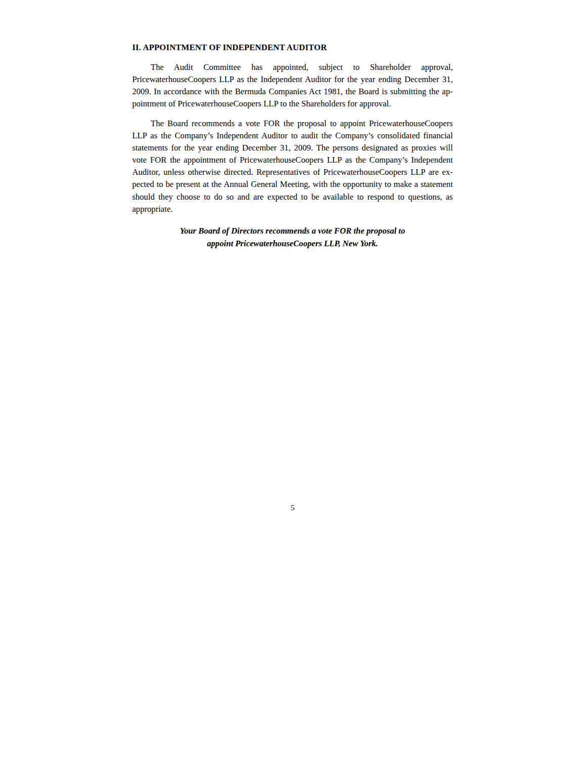II. APPOINTMENT OF INDEPENDENT AUDITOR
The Audit Committee has appointed, subject to Shareholder approval, PricewaterhouseCoopers LLP as the Independent Auditor for the year ending December 31, 2009. In accordance with the Bermuda Companies Act 1981, the Board is submitting the appointment of PricewaterhouseCoopers LLP to the Shareholders for approval.
The Board recommends a vote FOR the proposal to appoint PricewaterhouseCoopers LLP as the Company’s Independent Auditor to audit the Company’s consolidated financial statements for the year ending December 31, 2009. The persons designated as proxies will vote FOR the appointment of PricewaterhouseCoopers LLP as the Company’s Independent Auditor, unless otherwise directed. Representatives of PricewaterhouseCoopers LLP are expected to be present at the Annual General Meeting, with the opportunity to make a statement should they choose to do so and are expected to be available to respond to questions, as appropriate.
Your Board of Directors recommends a vote FOR the proposal to
appoint PricewaterhouseCoopers LLP, New York.
5